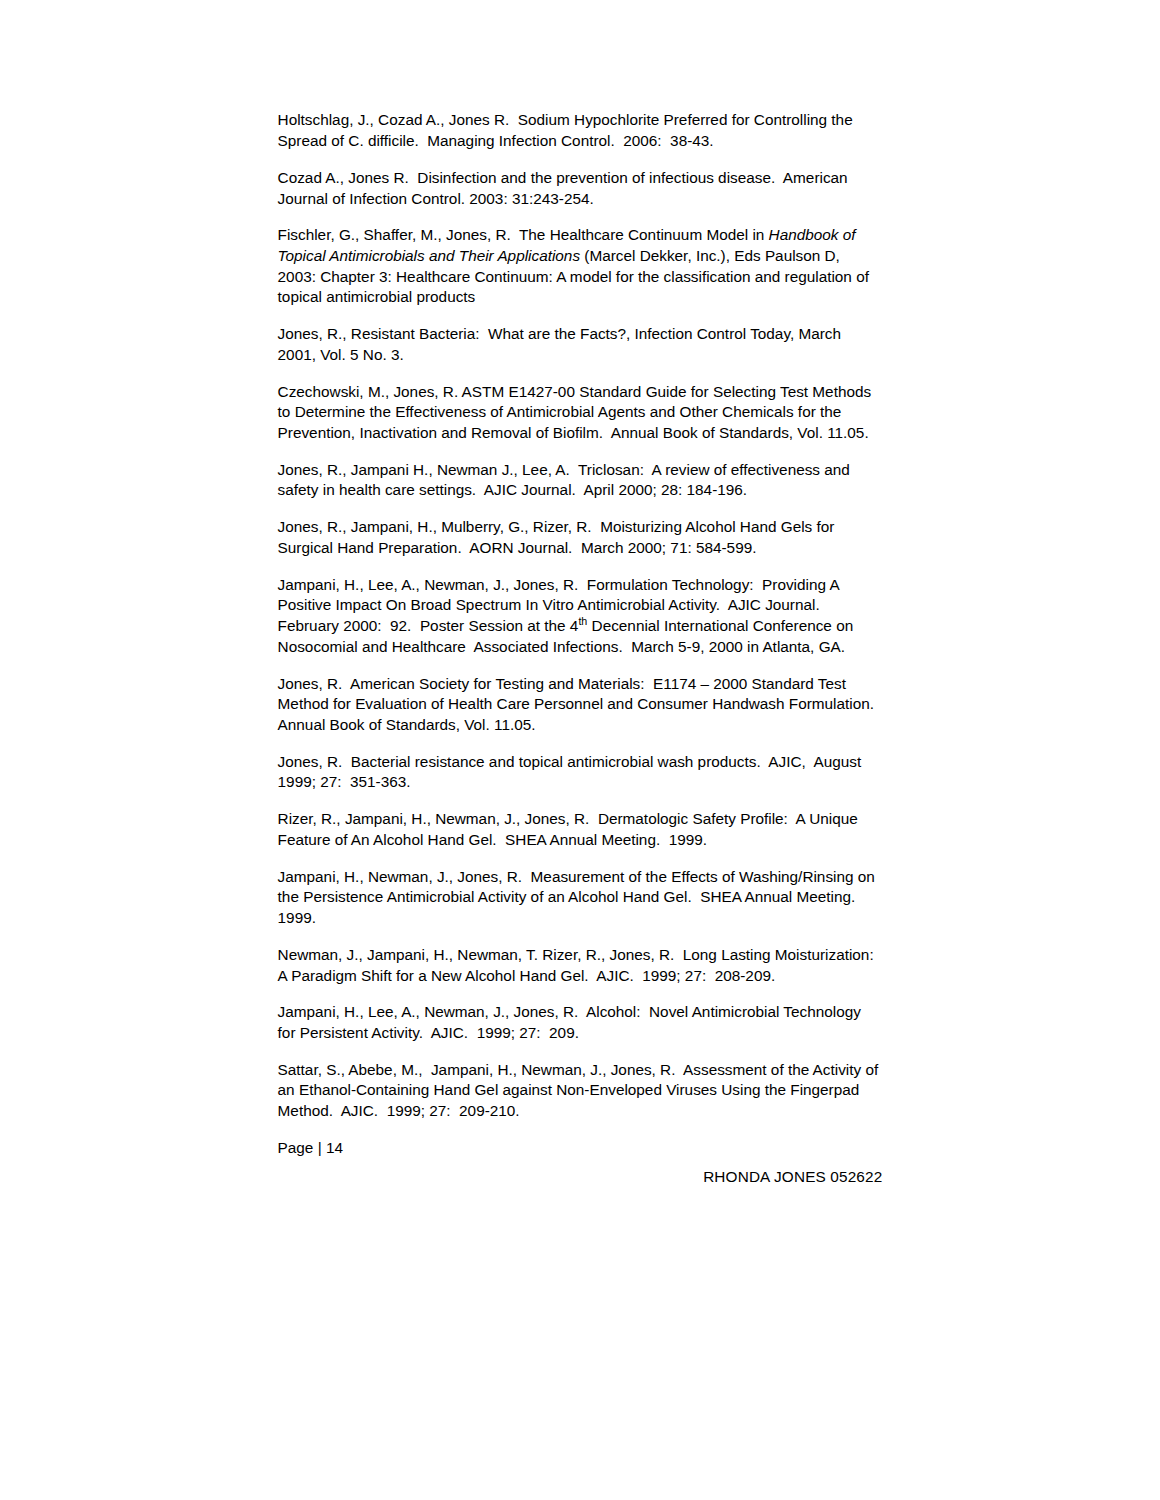Holtschlag, J., Cozad A., Jones R. Sodium Hypochlorite Preferred for Controlling the Spread of C. difficile. Managing Infection Control. 2006: 38-43.
Cozad A., Jones R. Disinfection and the prevention of infectious disease. American Journal of Infection Control. 2003: 31:243-254.
Fischler, G., Shaffer, M., Jones, R. The Healthcare Continuum Model in Handbook of Topical Antimicrobials and Their Applications (Marcel Dekker, Inc.), Eds Paulson D, 2003: Chapter 3: Healthcare Continuum: A model for the classification and regulation of topical antimicrobial products
Jones, R., Resistant Bacteria: What are the Facts?, Infection Control Today, March 2001, Vol. 5 No. 3.
Czechowski, M., Jones, R. ASTM E1427-00 Standard Guide for Selecting Test Methods to Determine the Effectiveness of Antimicrobial Agents and Other Chemicals for the Prevention, Inactivation and Removal of Biofilm. Annual Book of Standards, Vol. 11.05.
Jones, R., Jampani H., Newman J., Lee, A. Triclosan: A review of effectiveness and safety in health care settings. AJIC Journal. April 2000; 28: 184-196.
Jones, R., Jampani, H., Mulberry, G., Rizer, R. Moisturizing Alcohol Hand Gels for Surgical Hand Preparation. AORN Journal. March 2000; 71: 584-599.
Jampani, H., Lee, A., Newman, J., Jones, R. Formulation Technology: Providing A Positive Impact On Broad Spectrum In Vitro Antimicrobial Activity. AJIC Journal. February 2000: 92. Poster Session at the 4th Decennial International Conference on Nosocomial and Healthcare Associated Infections. March 5-9, 2000 in Atlanta, GA.
Jones, R. American Society for Testing and Materials: E1174 – 2000 Standard Test Method for Evaluation of Health Care Personnel and Consumer Handwash Formulation. Annual Book of Standards, Vol. 11.05.
Jones, R. Bacterial resistance and topical antimicrobial wash products. AJIC, August 1999; 27: 351-363.
Rizer, R., Jampani, H., Newman, J., Jones, R. Dermatologic Safety Profile: A Unique Feature of An Alcohol Hand Gel. SHEA Annual Meeting. 1999.
Jampani, H., Newman, J., Jones, R. Measurement of the Effects of Washing/Rinsing on the Persistence Antimicrobial Activity of an Alcohol Hand Gel. SHEA Annual Meeting. 1999.
Newman, J., Jampani, H., Newman, T. Rizer, R., Jones, R. Long Lasting Moisturization: A Paradigm Shift for a New Alcohol Hand Gel. AJIC. 1999; 27: 208-209.
Jampani, H., Lee, A., Newman, J., Jones, R. Alcohol: Novel Antimicrobial Technology for Persistent Activity. AJIC. 1999; 27: 209.
Sattar, S., Abebe, M., Jampani, H., Newman, J., Jones, R. Assessment of the Activity of an Ethanol-Containing Hand Gel against Non-Enveloped Viruses Using the Fingerpad Method. AJIC. 1999; 27: 209-210.
Page | 14
RHONDA JONES 052622